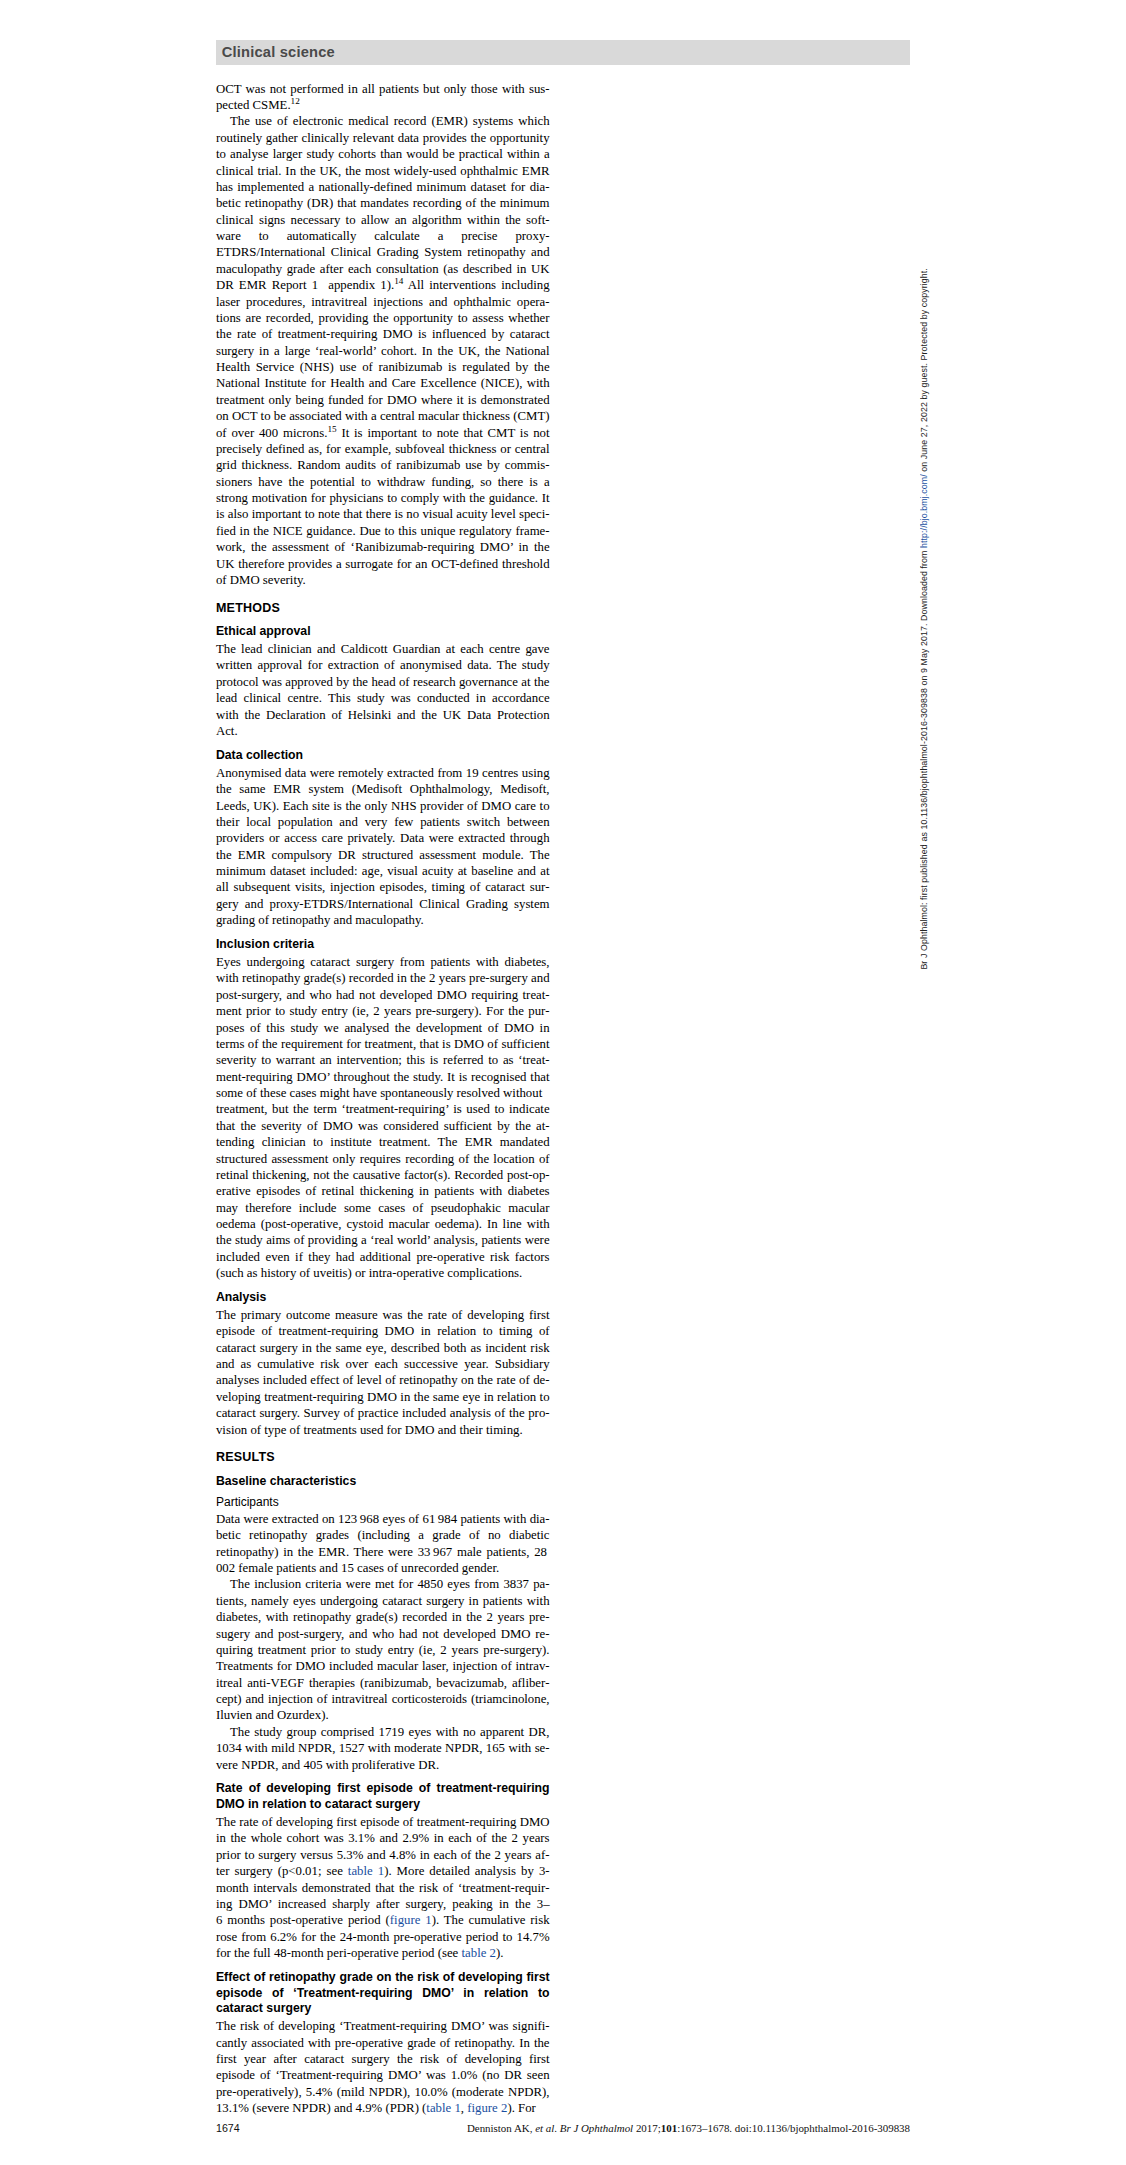Br J Ophthalmol: first published as 10.1136/bjophthalmol-2016-309838 on 9 May 2017. Downloaded from http://bjo.bmj.com/ on June 27, 2022 by guest. Protected by copyright.
Clinical science
OCT was not performed in all patients but only those with suspected CSME.12
The use of electronic medical record (EMR) systems which routinely gather clinically relevant data provides the opportunity to analyse larger study cohorts than would be practical within a clinical trial. In the UK, the most widely-used ophthalmic EMR has implemented a nationally-defined minimum dataset for diabetic retinopathy (DR) that mandates recording of the minimum clinical signs necessary to allow an algorithm within the software to automatically calculate a precise proxy-ETDRS/International Clinical Grading System retinopathy and maculopathy grade after each consultation (as described in UK DR EMR Report 1 appendix 1).14 All interventions including laser procedures, intravitreal injections and ophthalmic operations are recorded, providing the opportunity to assess whether the rate of treatment-requiring DMO is influenced by cataract surgery in a large ‘real-world’ cohort. In the UK, the National Health Service (NHS) use of ranibizumab is regulated by the National Institute for Health and Care Excellence (NICE), with treatment only being funded for DMO where it is demonstrated on OCT to be associated with a central macular thickness (CMT) of over 400 microns.15 It is important to note that CMT is not precisely defined as, for example, subfoveal thickness or central grid thickness. Random audits of ranibizumab use by commissioners have the potential to withdraw funding, so there is a strong motivation for physicians to comply with the guidance. It is also important to note that there is no visual acuity level specified in the NICE guidance. Due to this unique regulatory framework, the assessment of ‘Ranibizumab-requiring DMO’ in the UK therefore provides a surrogate for an OCT-defined threshold of DMO severity.
Methods
Ethical approval
The lead clinician and Caldicott Guardian at each centre gave written approval for extraction of anonymised data. The study protocol was approved by the head of research governance at the lead clinical centre. This study was conducted in accordance with the Declaration of Helsinki and the UK Data Protection Act.
Data collection
Anonymised data were remotely extracted from 19 centres using the same EMR system (Medisoft Ophthalmology, Medisoft, Leeds, UK). Each site is the only NHS provider of DMO care to their local population and very few patients switch between providers or access care privately. Data were extracted through the EMR compulsory DR structured assessment module. The minimum dataset included: age, visual acuity at baseline and at all subsequent visits, injection episodes, timing of cataract surgery and proxy-ETDRS/International Clinical Grading system grading of retinopathy and maculopathy.
Inclusion criteria
Eyes undergoing cataract surgery from patients with diabetes, with retinopathy grade(s) recorded in the 2 years pre-surgery and post-surgery, and who had not developed DMO requiring treatment prior to study entry (ie, 2 years pre-surgery). For the purposes of this study we analysed the development of DMO in terms of the requirement for treatment, that is DMO of sufficient severity to warrant an intervention; this is referred to as ‘treatment-requiring DMO’ throughout the study. It is recognised that some of these cases might have spontaneously resolved without
treatment, but the term ‘treatment-requiring’ is used to indicate that the severity of DMO was considered sufficient by the attending clinician to institute treatment. The EMR mandated structured assessment only requires recording of the location of retinal thickening, not the causative factor(s). Recorded post-operative episodes of retinal thickening in patients with diabetes may therefore include some cases of pseudophakic macular oedema (post-operative, cystoid macular oedema). In line with the study aims of providing a ‘real world’ analysis, patients were included even if they had additional pre-operative risk factors (such as history of uveitis) or intra-operative complications.
Analysis
The primary outcome measure was the rate of developing first episode of treatment-requiring DMO in relation to timing of cataract surgery in the same eye, described both as incident risk and as cumulative risk over each successive year. Subsidiary analyses included effect of level of retinopathy on the rate of developing treatment-requiring DMO in the same eye in relation to cataract surgery. Survey of practice included analysis of the provision of type of treatments used for DMO and their timing.
Results
Baseline characteristics
Participants
Data were extracted on 123 968 eyes of 61 984 patients with diabetic retinopathy grades (including a grade of no diabetic retinopathy) in the EMR. There were 33 967 male patients, 28 002 female patients and 15 cases of unrecorded gender.
The inclusion criteria were met for 4850 eyes from 3837 patients, namely eyes undergoing cataract surgery in patients with diabetes, with retinopathy grade(s) recorded in the 2 years pre-sugery and post-surgery, and who had not developed DMO requiring treatment prior to study entry (ie, 2 years pre-surgery). Treatments for DMO included macular laser, injection of intravitreal anti-VEGF therapies (ranibizumab, bevacizumab, aflibercept) and injection of intravitreal corticosteroids (triamcinolone, Iluvien and Ozurdex).
The study group comprised 1719 eyes with no apparent DR, 1034 with mild NPDR, 1527 with moderate NPDR, 165 with severe NPDR, and 405 with proliferative DR.
Rate of developing first episode of treatment-requiring DMO in relation to cataract surgery
The rate of developing first episode of treatment-requiring DMO in the whole cohort was 3.1% and 2.9% in each of the 2 years prior to surgery versus 5.3% and 4.8% in each of the 2 years after surgery (p<0.01; see table 1). More detailed analysis by 3-month intervals demonstrated that the risk of ‘treatment-requiring DMO’ increased sharply after surgery, peaking in the 3–6 months post-operative period (figure 1). The cumulative risk rose from 6.2% for the 24-month pre-operative period to 14.7% for the full 48-month peri-operative period (see table 2).
Effect of retinopathy grade on the risk of developing first episode of ‘Treatment-requiring DMO’ in relation to cataract surgery
The risk of developing ‘Treatment-requiring DMO’ was significantly associated with pre-operative grade of retinopathy. In the first year after cataract surgery the risk of developing first episode of ‘Treatment-requiring DMO’ was 1.0% (no DR seen pre-operatively), 5.4% (mild NPDR), 10.0% (moderate NPDR), 13.1% (severe NPDR) and 4.9% (PDR) (table 1, figure 2). For
1674 Denniston AK, et al. Br J Ophthalmol 2017;101:1673–1678. doi:10.1136/bjophthalmol-2016-309838